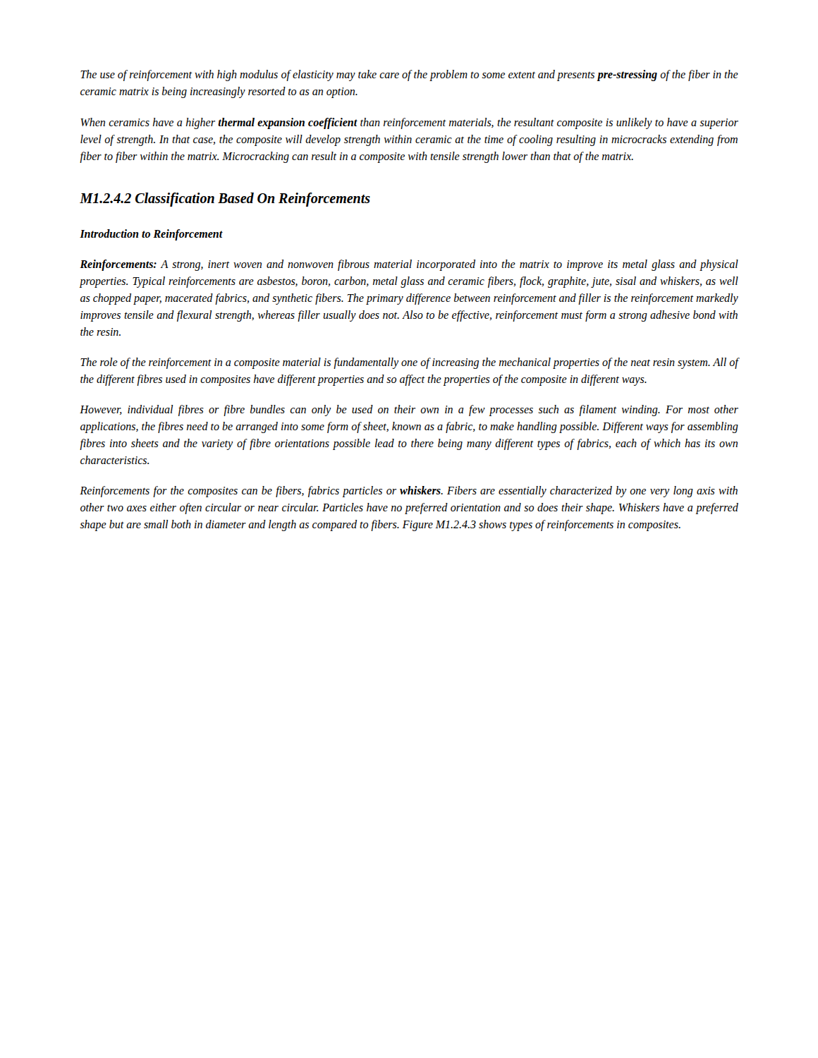The use of reinforcement with high modulus of elasticity may take care of the problem to some extent and presents pre-stressing of the fiber in the ceramic matrix is being increasingly resorted to as an option.
When ceramics have a higher thermal expansion coefficient than reinforcement materials, the resultant composite is unlikely to have a superior level of strength. In that case, the composite will develop strength within ceramic at the time of cooling resulting in microcracks extending from fiber to fiber within the matrix. Microcracking can result in a composite with tensile strength lower than that of the matrix.
M1.2.4.2 Classification Based On Reinforcements
Introduction to Reinforcement
Reinforcements: A strong, inert woven and nonwoven fibrous material incorporated into the matrix to improve its metal glass and physical properties. Typical reinforcements are asbestos, boron, carbon, metal glass and ceramic fibers, flock, graphite, jute, sisal and whiskers, as well as chopped paper, macerated fabrics, and synthetic fibers. The primary difference between reinforcement and filler is the reinforcement markedly improves tensile and flexural strength, whereas filler usually does not. Also to be effective, reinforcement must form a strong adhesive bond with the resin.
The role of the reinforcement in a composite material is fundamentally one of increasing the mechanical properties of the neat resin system. All of the different fibres used in composites have different properties and so affect the properties of the composite in different ways.
However, individual fibres or fibre bundles can only be used on their own in a few processes such as filament winding. For most other applications, the fibres need to be arranged into some form of sheet, known as a fabric, to make handling possible. Different ways for assembling fibres into sheets and the variety of fibre orientations possible lead to there being many different types of fabrics, each of which has its own characteristics.
Reinforcements for the composites can be fibers, fabrics particles or whiskers. Fibers are essentially characterized by one very long axis with other two axes either often circular or near circular. Particles have no preferred orientation and so does their shape. Whiskers have a preferred shape but are small both in diameter and length as compared to fibers. Figure M1.2.4.3 shows types of reinforcements in composites.